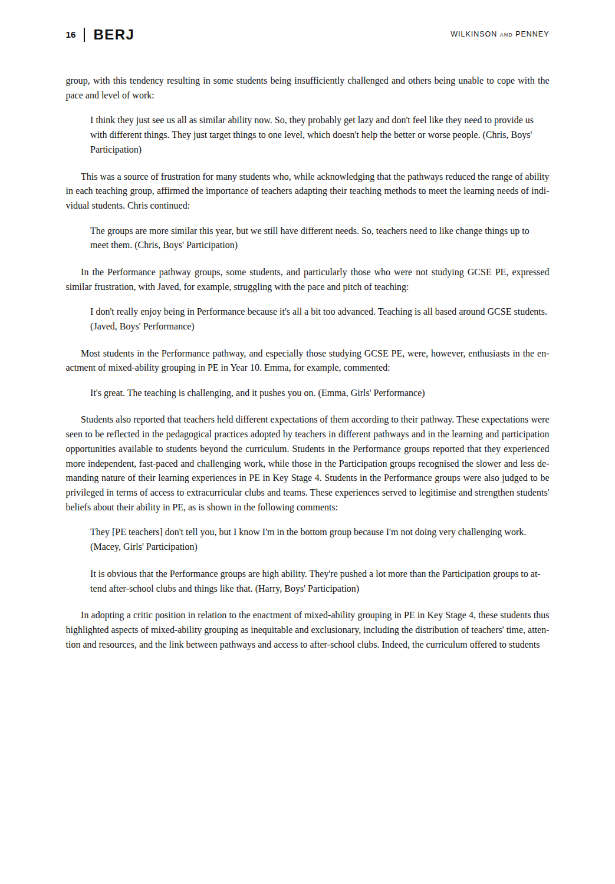16 BERJ
Wilkinson and Penney
group, with this tendency resulting in some students being insufficiently challenged and others being unable to cope with the pace and level of work:
I think they just see us all as similar ability now. So, they probably get lazy and don't feel like they need to provide us with different things. They just target things to one level, which doesn't help the better or worse people. (Chris, Boys' Participation)
This was a source of frustration for many students who, while acknowledging that the pathways reduced the range of ability in each teaching group, affirmed the importance of teachers adapting their teaching methods to meet the learning needs of individual students. Chris continued:
The groups are more similar this year, but we still have different needs. So, teachers need to like change things up to meet them. (Chris, Boys' Participation)
In the Performance pathway groups, some students, and particularly those who were not studying GCSE PE, expressed similar frustration, with Javed, for example, struggling with the pace and pitch of teaching:
I don't really enjoy being in Performance because it's all a bit too advanced. Teaching is all based around GCSE students. (Javed, Boys' Performance)
Most students in the Performance pathway, and especially those studying GCSE PE, were, however, enthusiasts in the enactment of mixed-ability grouping in PE in Year 10. Emma, for example, commented:
It's great. The teaching is challenging, and it pushes you on. (Emma, Girls' Performance)
Students also reported that teachers held different expectations of them according to their pathway. These expectations were seen to be reflected in the pedagogical practices adopted by teachers in different pathways and in the learning and participation opportunities available to students beyond the curriculum. Students in the Performance groups reported that they experienced more independent, fast-paced and challenging work, while those in the Participation groups recognised the slower and less demanding nature of their learning experiences in PE in Key Stage 4. Students in the Performance groups were also judged to be privileged in terms of access to extracurricular clubs and teams. These experiences served to legitimise and strengthen students' beliefs about their ability in PE, as is shown in the following comments:
They [PE teachers] don't tell you, but I know I'm in the bottom group because I'm not doing very challenging work. (Macey, Girls' Participation)
It is obvious that the Performance groups are high ability. They're pushed a lot more than the Participation groups to attend after-school clubs and things like that. (Harry, Boys' Participation)
In adopting a critic position in relation to the enactment of mixed-ability grouping in PE in Key Stage 4, these students thus highlighted aspects of mixed-ability grouping as inequitable and exclusionary, including the distribution of teachers' time, attention and resources, and the link between pathways and access to after-school clubs. Indeed, the curriculum offered to students